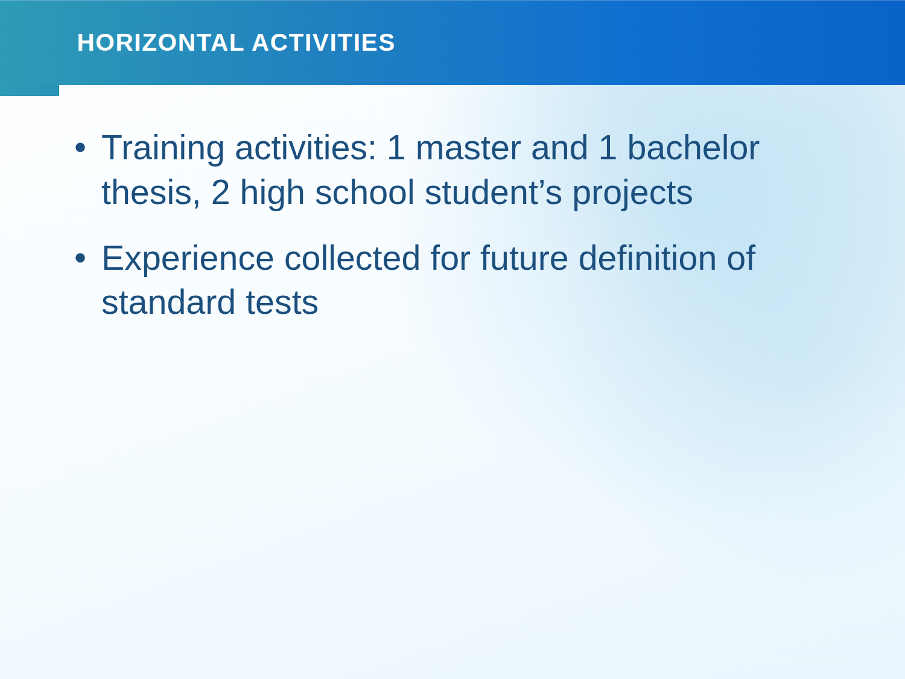Horizontal Activities
Training activities: 1 master and 1 bachelor thesis, 2 high school student’s projects
Experience collected for future definition of standard tests